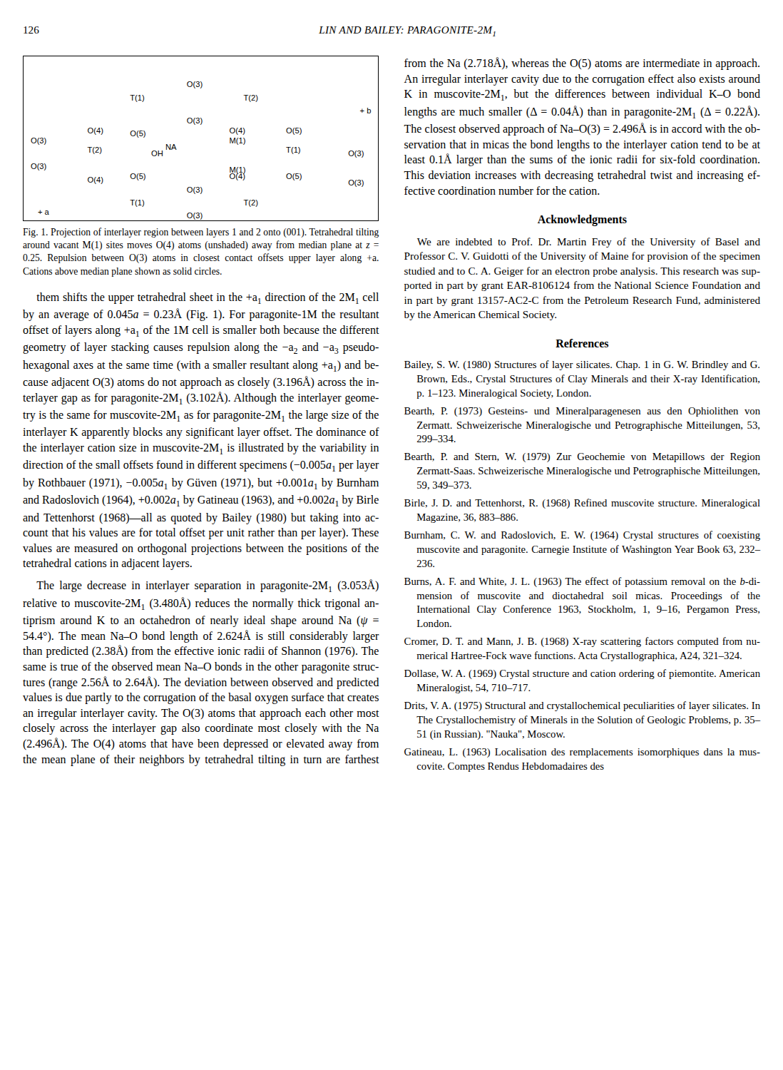126 LIN AND BAILEY: PARAGONITE-2M1
O(3) T(1) T(2) + b O(3) O(4) O(5) O(4) O(5) O(3) M(1) NA OH T(2) T(1) O(3) O(3) M(1) O(5) O(4) O(5) O(4) O(3) O(3) T(1) T(2) O(3) + a
Fig. 1. Projection of interlayer region between layers 1 and 2 onto (001). Tetrahedral tilting around vacant M(1) sites moves O(4) atoms (unshaded) away from median plane at z = 0.25. Repulsion between O(3) atoms in closest contact offsets upper layer along +a. Cations above median plane shown as solid circles.
them shifts the upper tetrahedral sheet in the +a1 direction of the 2M1 cell by an average of 0.045a = 0.23Å (Fig. 1). For paragonite-1M the resultant offset of layers along +a1 of the 1M cell is smaller both because the different geometry of layer stacking causes repulsion along the −a2 and −a3 pseudohexagonal axes at the same time (with a smaller resultant along +a1) and because adjacent O(3) atoms do not approach as closely (3.196Å) across the interlayer gap as for paragonite-2M1 (3.102Å). Although the interlayer geometry is the same for muscovite-2M1 as for paragonite-2M1 the large size of the interlayer K apparently blocks any significant layer offset. The dominance of the interlayer cation size in muscovite-2M1 is illustrated by the variability in direction of the small offsets found in different specimens (−0.005a1 per layer by Rothbauer (1971), −0.005a1 by Güven (1971), but +0.001a1 by Burnham and Radoslovich (1964), +0.002a1 by Gatineau (1963), and +0.002a1 by Birle and Tettenhorst (1968)—all as quoted by Bailey (1980) but taking into account that his values are for total offset per unit rather than per layer). These values are measured on orthogonal projections between the positions of the tetrahedral cations in adjacent layers.
The large decrease in interlayer separation in paragonite-2M1 (3.053Å) relative to muscovite-2M1 (3.480Å) reduces the normally thick trigonal antiprism around K to an octahedron of nearly ideal shape around Na (ψ = 54.4°). The mean Na–O bond length of 2.624Å is still considerably larger than predicted (2.38Å) from the effective ionic radii of Shannon (1976). The same is true of the observed mean Na–O bonds in the other paragonite structures (range 2.56Å to 2.64Å). The deviation between observed and predicted values is due partly to the corrugation of the basal oxygen surface that creates an irregular interlayer cavity. The O(3) atoms that approach each other most closely across the interlayer gap also coordinate most closely with the Na (2.496Å). The O(4) atoms that have been depressed or elevated away from the mean plane of their neighbors by tetrahedral tilting in turn are farthest from the Na (2.718Å), whereas the O(5) atoms are intermediate in approach. An irregular interlayer cavity due to the corrugation effect also exists around K in muscovite-2M1, but the differences between individual K–O bond lengths are much smaller (Δ = 0.04Å) than in paragonite-2M1 (Δ = 0.22Å). The closest observed approach of Na–O(3) = 2.496Å is in accord with the observation that in micas the bond lengths to the interlayer cation tend to be at least 0.1Å larger than the sums of the ionic radii for six-fold coordination. This deviation increases with decreasing tetrahedral twist and increasing effective coordination number for the cation.
Acknowledgments
We are indebted to Prof. Dr. Martin Frey of the University of Basel and Professor C. V. Guidotti of the University of Maine for provision of the specimen studied and to C. A. Geiger for an electron probe analysis. This research was supported in part by grant EAR-8106124 from the National Science Foundation and in part by grant 13157-AC2-C from the Petroleum Research Fund, administered by the American Chemical Society.
References
Bailey, S. W. (1980) Structures of layer silicates. Chap. 1 in G. W. Brindley and G. Brown, Eds., Crystal Structures of Clay Minerals and their X-ray Identification, p. 1–123. Mineralogical Society, London.
Bearth, P. (1973) Gesteins- und Mineralparagenesen aus den Ophiolithen von Zermatt. Schweizerische Mineralogische und Petrographische Mitteilungen, 53, 299–334.
Bearth, P. and Stern, W. (1979) Zur Geochemie von Metapillows der Region Zermatt-Saas. Schweizerische Mineralogische und Petrographische Mitteilungen, 59, 349–373.
Birle, J. D. and Tettenhorst, R. (1968) Refined muscovite structure. Mineralogical Magazine, 36, 883–886.
Burnham, C. W. and Radoslovich, E. W. (1964) Crystal structures of coexisting muscovite and paragonite. Carnegie Institute of Washington Year Book 63, 232–236.
Burns, A. F. and White, J. L. (1963) The effect of potassium removal on the b-dimension of muscovite and dioctahedral soil micas. Proceedings of the International Clay Conference 1963, Stockholm, 1, 9–16, Pergamon Press, London.
Cromer, D. T. and Mann, J. B. (1968) X-ray scattering factors computed from numerical Hartree-Fock wave functions. Acta Crystallographica, A24, 321–324.
Dollase, W. A. (1969) Crystal structure and cation ordering of piemontite. American Mineralogist, 54, 710–717.
Drits, V. A. (1975) Structural and crystallochemical peculiarities of layer silicates. In The Crystallochemistry of Minerals in the Solution of Geologic Problems, p. 35–51 (in Russian). "Nauka", Moscow.
Gatineau, L. (1963) Localisation des remplacements isomorphiques dans la muscovite. Comptes Rendus Hebdomadaires des